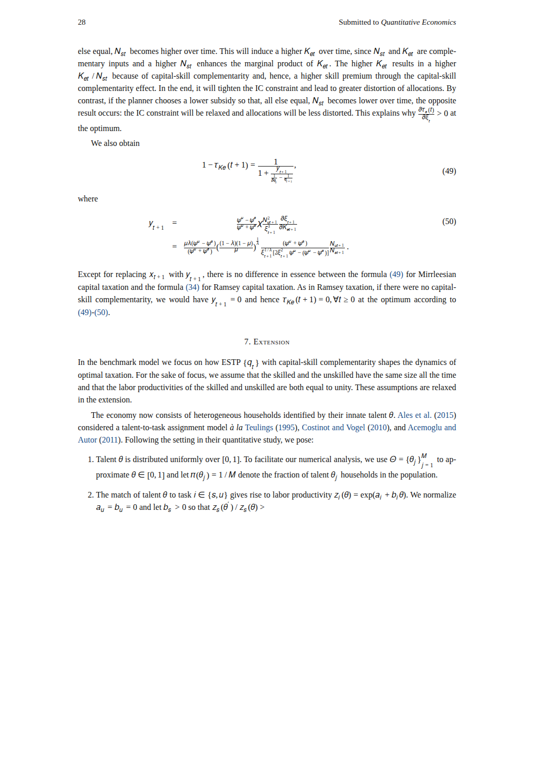28 Submitted to Quantitative Economics
else equal, Nst becomes higher over time. This will induce a higher Ket over time, since Nst and Ket are complementary inputs and a higher Nst enhances the marginal product of Ket. The higher Ket results in a higher Ket/Nst because of capital-skill complementarity and, hence, a higher skill premium through the capital-skill complementarity effect. In the end, it will tighten the IC constraint and lead to greater distortion of allocations. By contrast, if the planner chooses a lower subsidy so that, all else equal, Nst becomes lower over time, the opposite result occurs: the IC constraint will be relaxed and allocations will be less distorted. This explains why ∂τs(t)∂ξt>0 at the optimum.
We also obtain
1−τKe(t+1) = 1 1+ yt+1 1βqt − 1qt+1 ,
(49)
where
yt+1 = ψu−ψs ψu+ψs χ Nut+12 ξt+13 ∂ξt+1 ∂Ket+1 = μλ(ψu−ψs) (ψu+ψs) ((1−λ)(1−μ)μ) 1λ (ψu+ψs) ξt+11/λ [2ξt+12ψu −(ψu−ψs)] Nut+1 Nst+1 .
(50)
Except for replacing xt+1 with yt+1, there is no difference in essence between the formula (49) for Mirrleesian capital taxation and the formula (34) for Ramsey capital taxation. As in Ramsey taxation, if there were no capital-skill complementarity, we would have yt+1=0 and hence τKe(t+1)=0,∀t≥0 at the optimum according to (49)-(50).
7. Extension
In the benchmark model we focus on how ESTP {qt} with capital-skill complementarity shapes the dynamics of optimal taxation. For the sake of focus, we assume that the skilled and the unskilled have the same size all the time and that the labor productivities of the skilled and unskilled are both equal to unity. These assumptions are relaxed in the extension.
The economy now consists of heterogeneous households identified by their innate talent θ. Ales et al. (2015) considered a talent-to-task assignment model à la Teulings (1995), Costinot and Vogel (2010), and Acemoglu and Autor (2011). Following the setting in their quantitative study, we pose:
Talent θ is distributed uniformly over [0,1]. To facilitate our numerical analysis, we use Θ={θj}j=1M to approximate θ∈[0,1] and let π(θj)=1/M denote the fraction of talent θj households in the population.
The match of talent θ to task i∈{s,u} gives rise to labor productivity zi(θ)=exp(ai+biθ). We normalize au=bu=0 and let bs>0 so that zs(θ′)/zs(θ)>